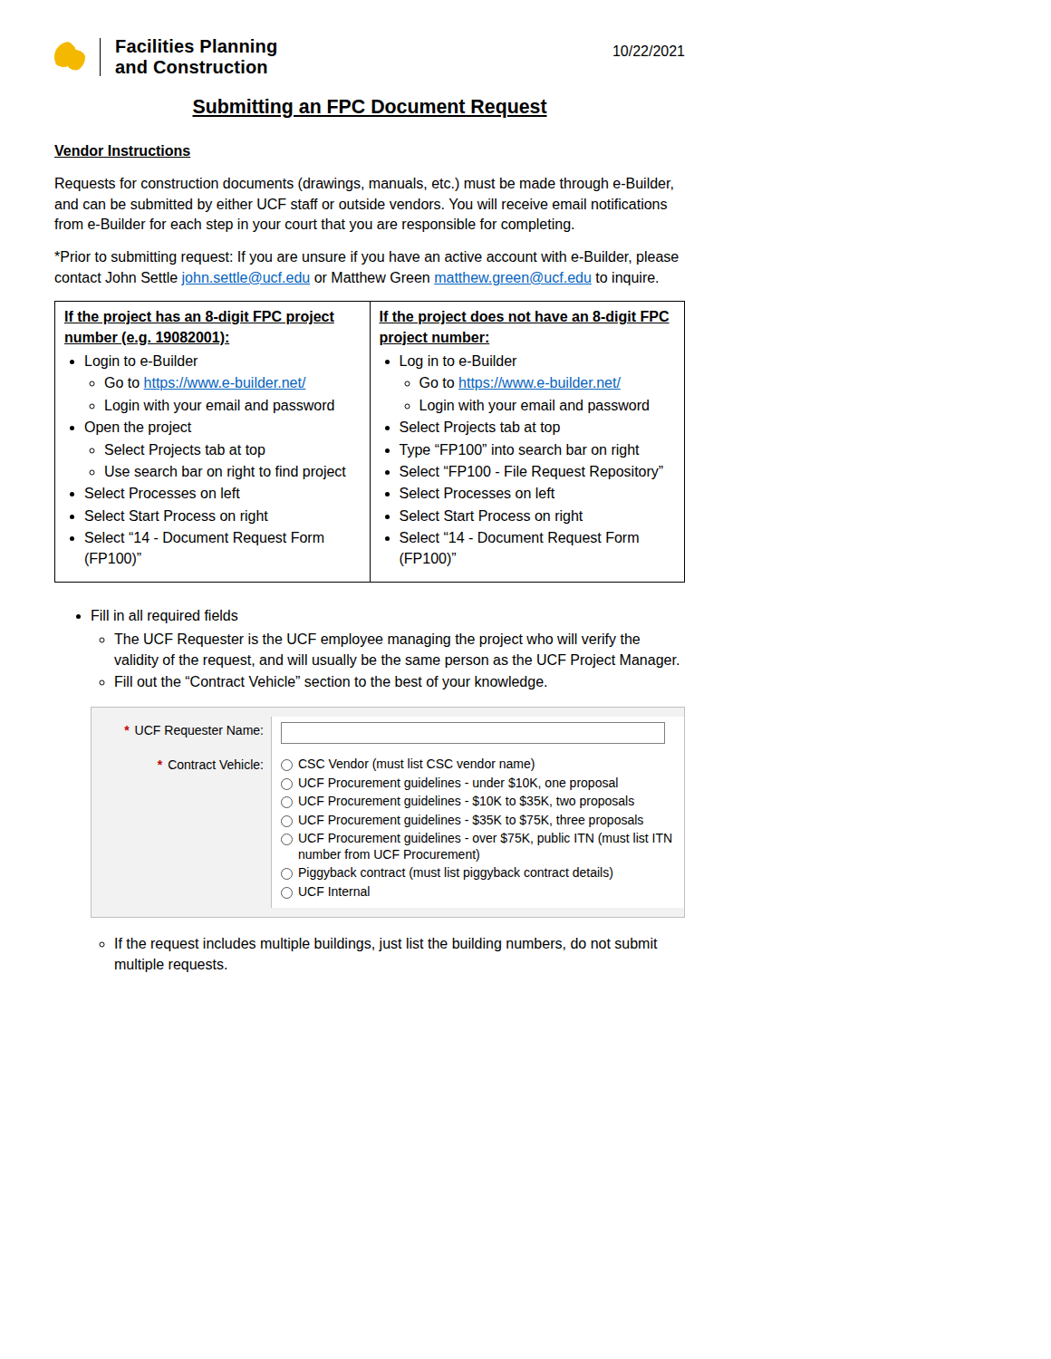Facilities Planning
and Construction
10/22/2021
Submitting an FPC Document Request
Vendor Instructions
Requests for construction documents (drawings, manuals, etc.) must be made through e-Builder, and can be submitted by either UCF staff or outside vendors. You will receive email notifications from e-Builder for each step in your court that you are responsible for completing.
*Prior to submitting request: If you are unsure if you have an active account with e-Builder, please contact John Settle john.settle@ucf.edu or Matthew Green matthew.green@ucf.edu to inquire.
| If the project has an 8-digit FPC project number (e.g. 19082001): Login to e-Builder Go to https://www.e-builder.net/ Login with your email and password Open the project Select Projects tab at top Use search bar on right to find project Select Processes on left Select Start Process on right Select “14 - Document Request Form (FP100)” | If the project does not have an 8-digit FPC project number: Log in to e-Builder Go to https://www.e-builder.net/ Login with your email and password Select Projects tab at top Type “FP100” into search bar on right Select “FP100 - File Request Repository” Select Processes on left Select Start Process on right Select “14 - Document Request Form (FP100)” |
Fill in all required fields
The UCF Requester is the UCF employee managing the project who will verify the validity of the request, and will usually be the same person as the UCF Project Manager.
Fill out the “Contract Vehicle” section to the best of your knowledge.
* UCF Requester Name:
* Contract Vehicle:
CSC Vendor (must list CSC vendor name)
UCF Procurement guidelines - under $10K, one proposal
UCF Procurement guidelines - $10K to $35K, two proposals
UCF Procurement guidelines - $35K to $75K, three proposals
UCF Procurement guidelines - over $75K, public ITN (must list ITN number from UCF Procurement)
Piggyback contract (must list piggyback contract details)
UCF Internal
If the request includes multiple buildings, just list the building numbers, do not submit multiple requests.